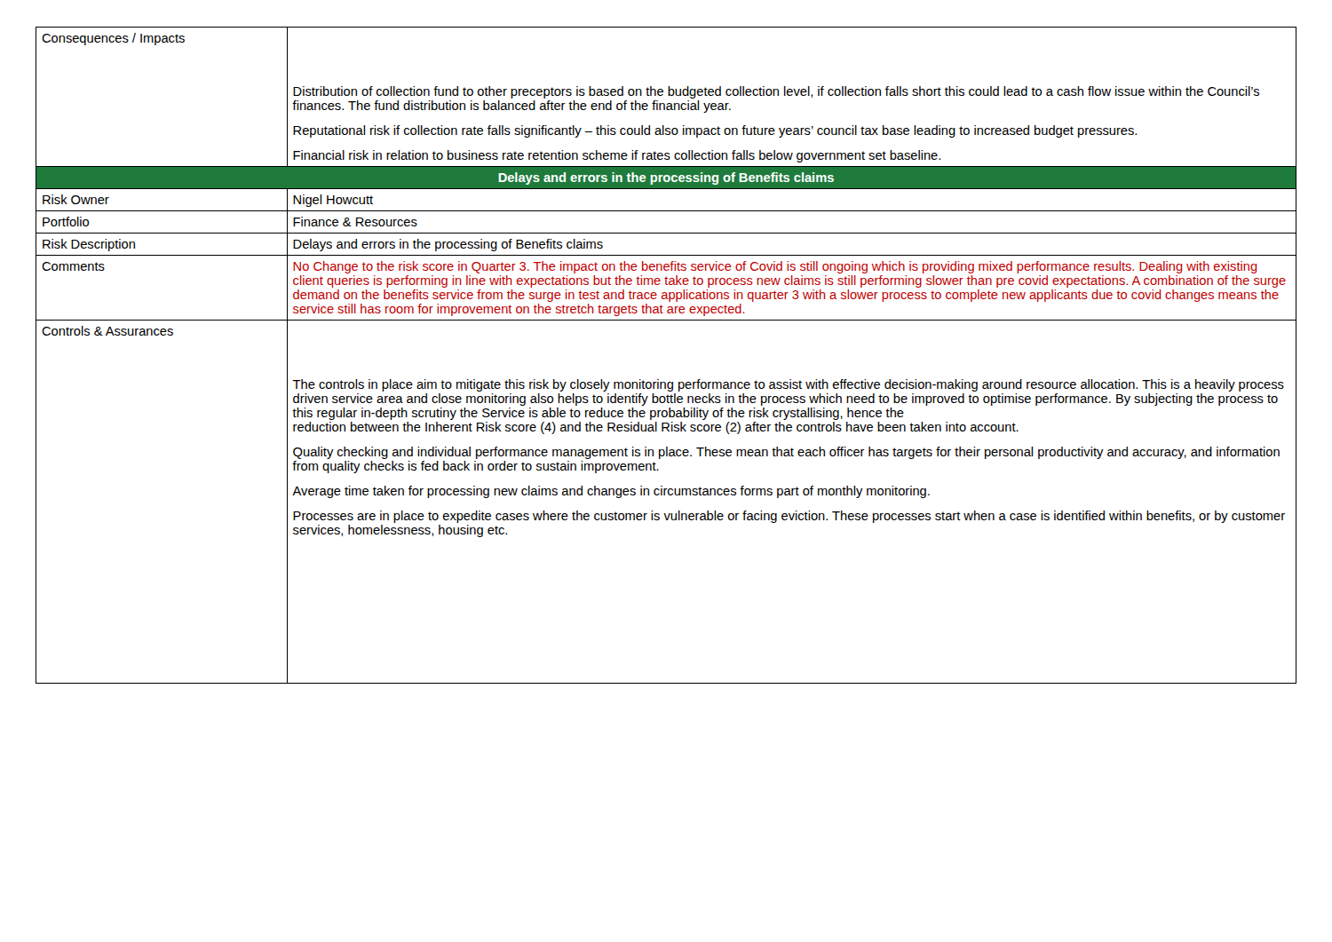| Consequences / Impacts | Distribution of collection fund to other preceptors is based on the budgeted collection level, if collection falls short this could lead to a cash flow issue within the Council’s finances. The fund distribution is balanced after the end of the financial year. Reputational risk if collection rate falls significantly – this could also impact on future years’ council tax base leading to increased budget pressures. Financial risk in relation to business rate retention scheme if rates collection falls below government set baseline. |
| Delays and errors in the processing of Benefits claims |
| Risk Owner | Nigel Howcutt |
| Portfolio | Finance & Resources |
| Risk Description | Delays and errors in the processing of Benefits claims |
| Comments | No Change to the risk score in Quarter 3. The impact on the benefits service of Covid is still ongoing which is providing mixed performance results. Dealing with existing client queries is performing in line with expectations but the time take to process new claims is still performing slower than pre covid expectations. A combination of the surge demand on the benefits service from the surge in test and trace applications in quarter 3 with a slower process to complete new applicants due to covid changes means the service still has room for improvement on the stretch targets that are expected. |
| Controls & Assurances | The controls in place aim to mitigate this risk by closely monitoring performance to assist with effective decision-making around resource allocation. This is a heavily process driven service area and close monitoring also helps to identify bottle necks in the process which need to be improved to optimise performance. By subjecting the process to this regular in-depth scrutiny the Service is able to reduce the probability of the risk crystallising, hence the reduction between the Inherent Risk score (4) and the Residual Risk score (2) after the controls have been taken into account. Quality checking and individual performance management is in place. These mean that each officer has targets for their personal productivity and accuracy, and information from quality checks is fed back in order to sustain improvement. Average time taken for processing new claims and changes in circumstances forms part of monthly monitoring. Processes are in place to expedite cases where the customer is vulnerable or facing eviction. These processes start when a case is identified within benefits, or by customer services, homelessness, housing etc. |